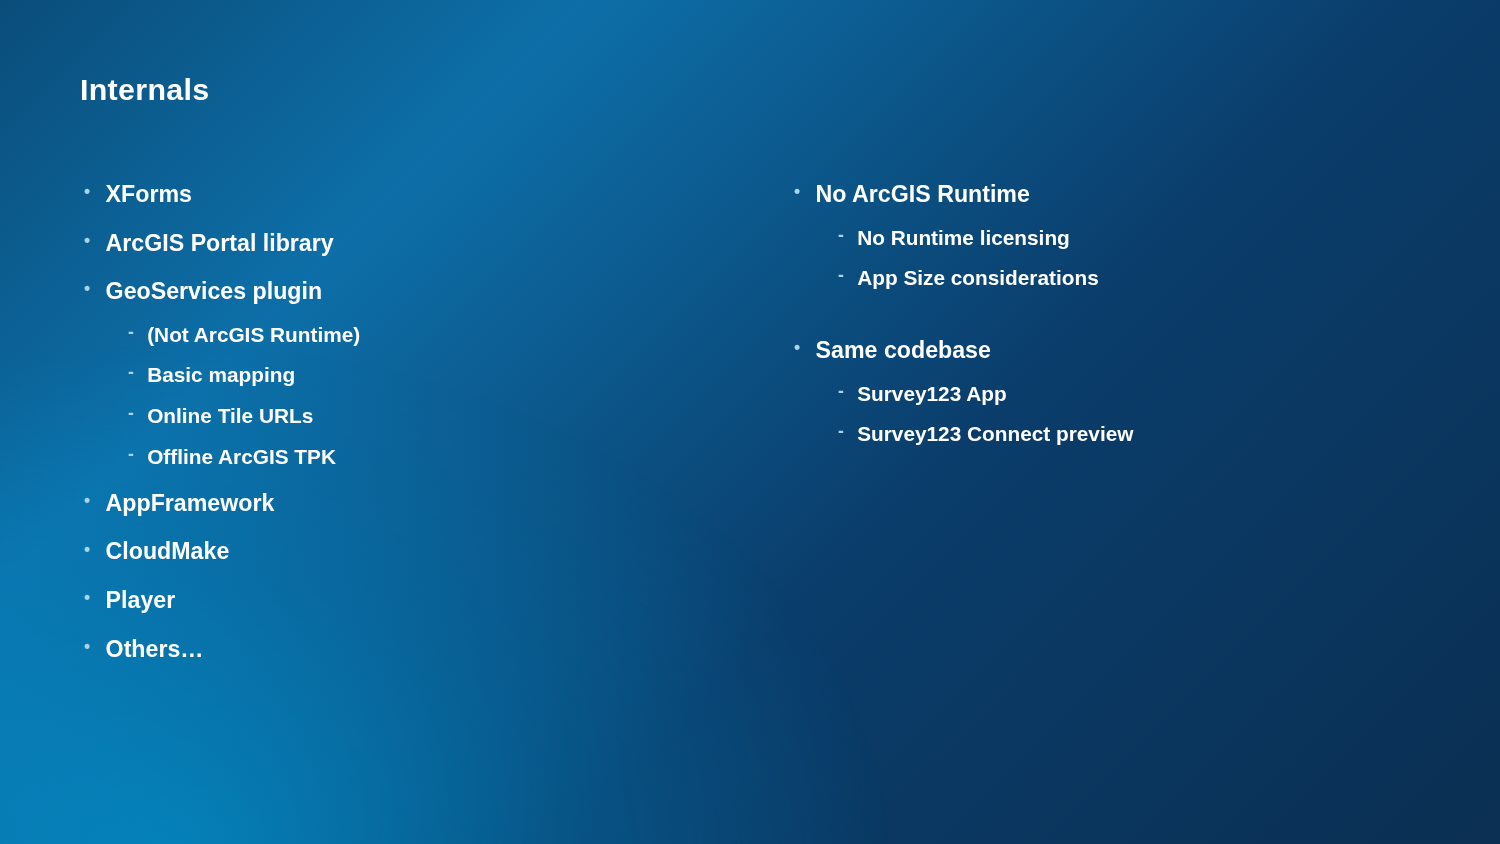Internals
XForms
ArcGIS Portal library
GeoServices plugin
(Not ArcGIS Runtime)
Basic mapping
Online Tile URLs
Offline ArcGIS TPK
AppFramework
CloudMake
Player
Others…
No ArcGIS Runtime
No Runtime licensing
App Size considerations
Same codebase
Survey123 App
Survey123 Connect preview